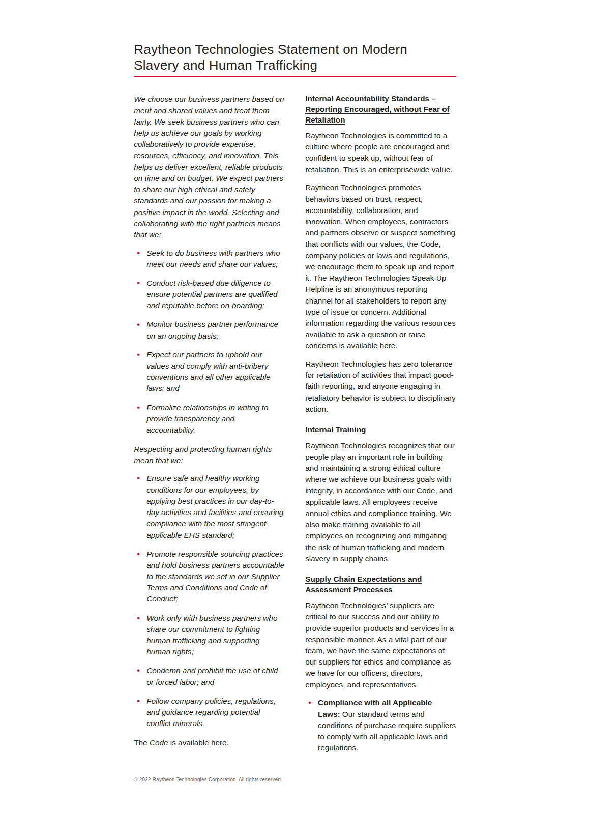Raytheon Technologies Statement on Modern Slavery and Human Trafficking
We choose our business partners based on merit and shared values and treat them fairly. We seek business partners who can help us achieve our goals by working collaboratively to provide expertise, resources, efficiency, and innovation. This helps us deliver excellent, reliable products on time and on budget. We expect partners to share our high ethical and safety standards and our passion for making a positive impact in the world. Selecting and collaborating with the right partners means that we:
Seek to do business with partners who meet our needs and share our values;
Conduct risk-based due diligence to ensure potential partners are qualified and reputable before on-boarding;
Monitor business partner performance on an ongoing basis;
Expect our partners to uphold our values and comply with anti-bribery conventions and all other applicable laws; and
Formalize relationships in writing to provide transparency and accountability.
Respecting and protecting human rights mean that we:
Ensure safe and healthy working conditions for our employees, by applying best practices in our day-to-day activities and facilities and ensuring compliance with the most stringent applicable EHS standard;
Promote responsible sourcing practices and hold business partners accountable to the standards we set in our Supplier Terms and Conditions and Code of Conduct;
Work only with business partners who share our commitment to fighting human trafficking and supporting human rights;
Condemn and prohibit the use of child or forced labor; and
Follow company policies, regulations, and guidance regarding potential conflict minerals.
The Code is available here.
Internal Accountability Standards – Reporting Encouraged, without Fear of Retaliation
Raytheon Technologies is committed to a culture where people are encouraged and confident to speak up, without fear of retaliation. This is an enterprisewide value.
Raytheon Technologies promotes behaviors based on trust, respect, accountability, collaboration, and innovation. When employees, contractors and partners observe or suspect something that conflicts with our values, the Code, company policies or laws and regulations, we encourage them to speak up and report it. The Raytheon Technologies Speak Up Helpline is an anonymous reporting channel for all stakeholders to report any type of issue or concern. Additional information regarding the various resources available to ask a question or raise concerns is available here.
Raytheon Technologies has zero tolerance for retaliation of activities that impact good-faith reporting, and anyone engaging in retaliatory behavior is subject to disciplinary action.
Internal Training
Raytheon Technologies recognizes that our people play an important role in building and maintaining a strong ethical culture where we achieve our business goals with integrity, in accordance with our Code, and applicable laws. All employees receive annual ethics and compliance training. We also make training available to all employees on recognizing and mitigating the risk of human trafficking and modern slavery in supply chains.
Supply Chain Expectations and Assessment Processes
Raytheon Technologies’ suppliers are critical to our success and our ability to provide superior products and services in a responsible manner. As a vital part of our team, we have the same expectations of our suppliers for ethics and compliance as we have for our officers, directors, employees, and representatives.
Compliance with all Applicable Laws: Our standard terms and conditions of purchase require suppliers to comply with all applicable laws and regulations.
© 2022 Raytheon Technologies Corporation. All rights reserved.